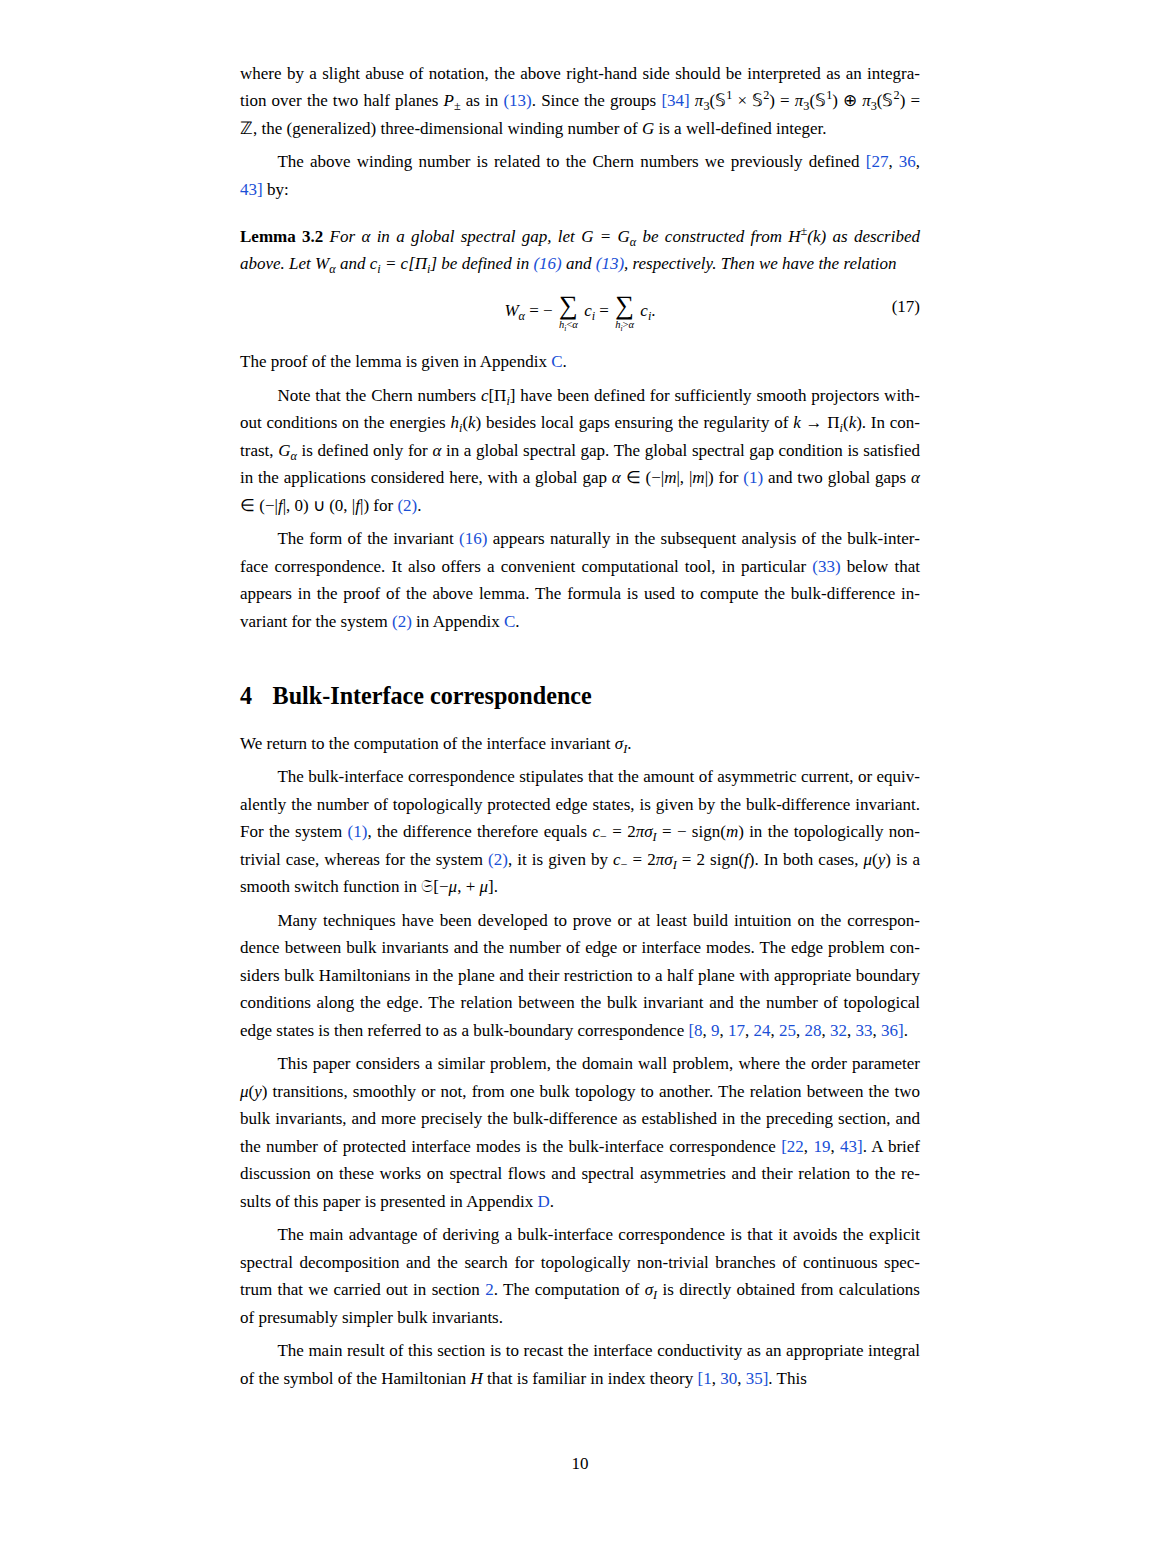where by a slight abuse of notation, the above right-hand side should be interpreted as an integration over the two half planes P± as in (13). Since the groups [34] π3(𝕊1 × 𝕊2) = π3(𝕊1) ⊕ π3(𝕊2) = ℤ, the (generalized) three-dimensional winding number of G is a well-defined integer.
The above winding number is related to the Chern numbers we previously defined [27, 36, 43] by:
Lemma 3.2 For α in a global spectral gap, let G = Gα be constructed from H±(k) as described above. Let Wα and ci = c[Πi] be defined in (16) and (13), respectively. Then we have the relation
Wα = − ∑hi<α ci = ∑hi>α ci.
(17)
The proof of the lemma is given in Appendix C.
Note that the Chern numbers c[Πi] have been defined for sufficiently smooth projectors without conditions on the energies hi(k) besides local gaps ensuring the regularity of k → Πi(k). In contrast, Gα is defined only for α in a global spectral gap. The global spectral gap condition is satisfied in the applications considered here, with a global gap α ∈ (−|m|, |m|) for (1) and two global gaps α ∈ (−|f|, 0) ∪ (0, |f|) for (2).
The form of the invariant (16) appears naturally in the subsequent analysis of the bulk-interface correspondence. It also offers a convenient computational tool, in particular (33) below that appears in the proof of the above lemma. The formula is used to compute the bulk-difference invariant for the system (2) in Appendix C.
4 Bulk-Interface correspondence
We return to the computation of the interface invariant σI.
The bulk-interface correspondence stipulates that the amount of asymmetric current, or equivalently the number of topologically protected edge states, is given by the bulk-difference invariant. For the system (1), the difference therefore equals c− = 2πσI = − sign(m) in the topologically nontrivial case, whereas for the system (2), it is given by c− = 2πσI = 2 sign(f). In both cases, μ(y) is a smooth switch function in 𝔖[−μ, + μ].
Many techniques have been developed to prove or at least build intuition on the correspondence between bulk invariants and the number of edge or interface modes. The edge problem considers bulk Hamiltonians in the plane and their restriction to a half plane with appropriate boundary conditions along the edge. The relation between the bulk invariant and the number of topological edge states is then referred to as a bulk-boundary correspondence [8, 9, 17, 24, 25, 28, 32, 33, 36].
This paper considers a similar problem, the domain wall problem, where the order parameter μ(y) transitions, smoothly or not, from one bulk topology to another. The relation between the two bulk invariants, and more precisely the bulk-difference as established in the preceding section, and the number of protected interface modes is the bulk-interface correspondence [22, 19, 43]. A brief discussion on these works on spectral flows and spectral asymmetries and their relation to the results of this paper is presented in Appendix D.
The main advantage of deriving a bulk-interface correspondence is that it avoids the explicit spectral decomposition and the search for topologically non-trivial branches of continuous spectrum that we carried out in section 2. The computation of σI is directly obtained from calculations of presumably simpler bulk invariants.
The main result of this section is to recast the interface conductivity as an appropriate integral of the symbol of the Hamiltonian H that is familiar in index theory [1, 30, 35]. This
10